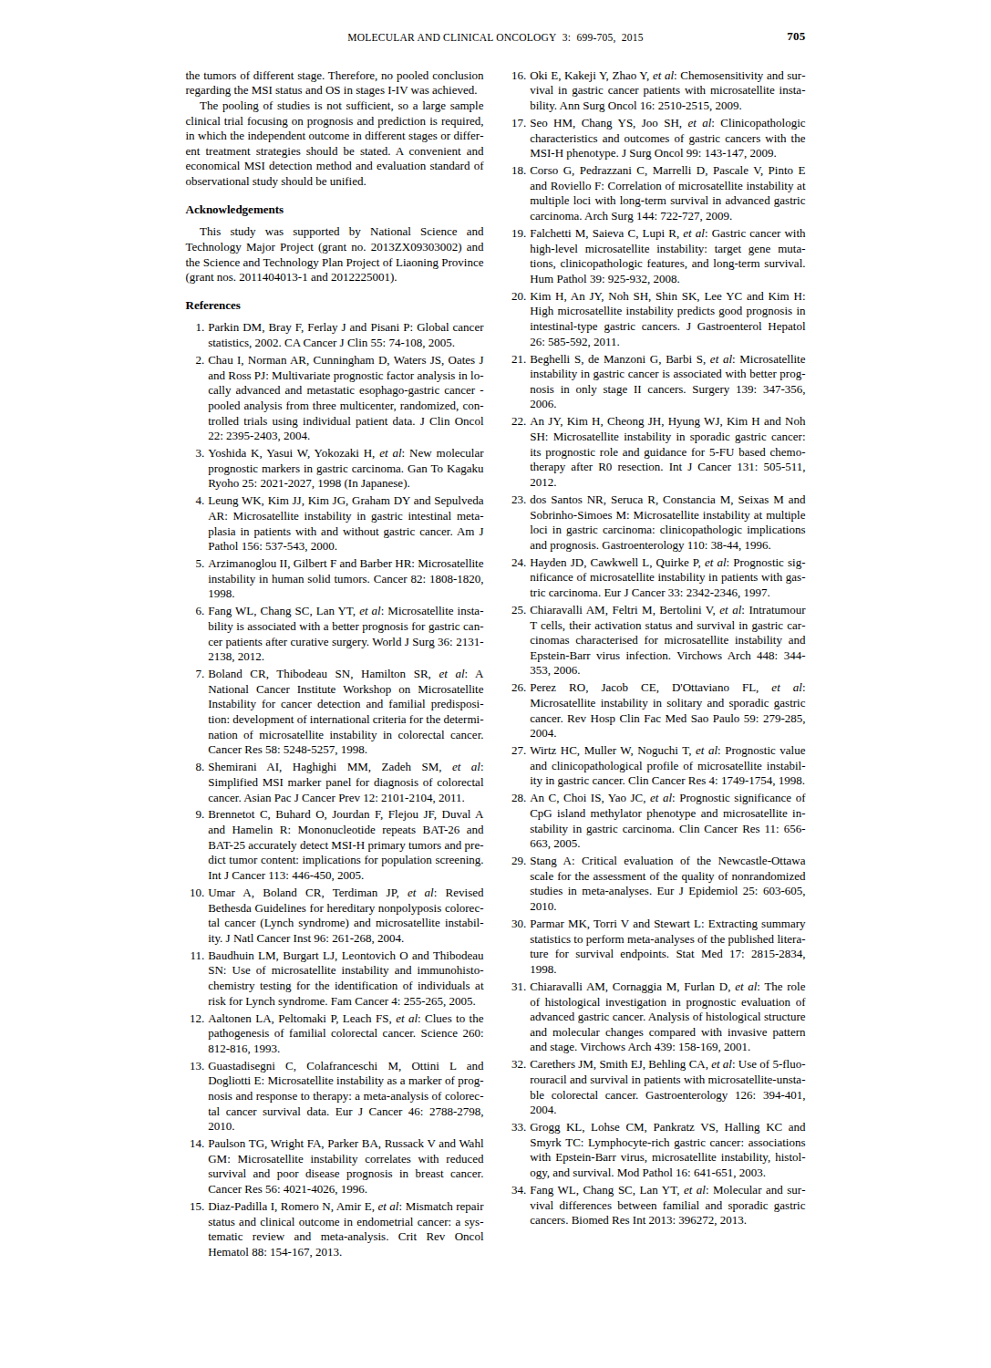MOLECULAR AND CLINICAL ONCOLOGY 3: 699-705, 2015 705
the tumors of different stage. Therefore, no pooled conclusion regarding the MSI status and OS in stages I-IV was achieved.
The pooling of studies is not sufficient, so a large sample clinical trial focusing on prognosis and prediction is required, in which the independent outcome in different stages or different treatment strategies should be stated. A convenient and economical MSI detection method and evaluation standard of observational study should be unified.
Acknowledgements
This study was supported by National Science and Technology Major Project (grant no. 2013ZX09303002) and the Science and Technology Plan Project of Liaoning Province (grant nos. 2011404013-1 and 2012225001).
References
Parkin DM, Bray F, Ferlay J and Pisani P: Global cancer statistics, 2002. CA Cancer J Clin 55: 74-108, 2005.
Chau I, Norman AR, Cunningham D, Waters JS, Oates J and Ross PJ: Multivariate prognostic factor analysis in locally advanced and metastatic esophago-gastric cancer - pooled analysis from three multicenter, randomized, controlled trials using individual patient data. J Clin Oncol 22: 2395-2403, 2004.
Yoshida K, Yasui W, Yokozaki H, et al: New molecular prognostic markers in gastric carcinoma. Gan To Kagaku Ryoho 25: 2021-2027, 1998 (In Japanese).
Leung WK, Kim JJ, Kim JG, Graham DY and Sepulveda AR: Microsatellite instability in gastric intestinal metaplasia in patients with and without gastric cancer. Am J Pathol 156: 537-543, 2000.
Arzimanoglou II, Gilbert F and Barber HR: Microsatellite instability in human solid tumors. Cancer 82: 1808-1820, 1998.
Fang WL, Chang SC, Lan YT, et al: Microsatellite instability is associated with a better prognosis for gastric cancer patients after curative surgery. World J Surg 36: 2131-2138, 2012.
Boland CR, Thibodeau SN, Hamilton SR, et al: A National Cancer Institute Workshop on Microsatellite Instability for cancer detection and familial predisposition: development of international criteria for the determination of microsatellite instability in colorectal cancer. Cancer Res 58: 5248-5257, 1998.
Shemirani AI, Haghighi MM, Zadeh SM, et al: Simplified MSI marker panel for diagnosis of colorectal cancer. Asian Pac J Cancer Prev 12: 2101-2104, 2011.
Brennetot C, Buhard O, Jourdan F, Flejou JF, Duval A and Hamelin R: Mononucleotide repeats BAT-26 and BAT-25 accurately detect MSI-H primary tumors and predict tumor content: implications for population screening. Int J Cancer 113: 446-450, 2005.
Umar A, Boland CR, Terdiman JP, et al: Revised Bethesda Guidelines for hereditary nonpolyposis colorectal cancer (Lynch syndrome) and microsatellite instability. J Natl Cancer Inst 96: 261-268, 2004.
Baudhuin LM, Burgart LJ, Leontovich O and Thibodeau SN: Use of microsatellite instability and immunohistochemistry testing for the identification of individuals at risk for Lynch syndrome. Fam Cancer 4: 255-265, 2005.
Aaltonen LA, Peltomaki P, Leach FS, et al: Clues to the pathogenesis of familial colorectal cancer. Science 260: 812-816, 1993.
Guastadisegni C, Colafranceschi M, Ottini L and Dogliotti E: Microsatellite instability as a marker of prognosis and response to therapy: a meta-analysis of colorectal cancer survival data. Eur J Cancer 46: 2788-2798, 2010.
Paulson TG, Wright FA, Parker BA, Russack V and Wahl GM: Microsatellite instability correlates with reduced survival and poor disease prognosis in breast cancer. Cancer Res 56: 4021-4026, 1996.
Diaz-Padilla I, Romero N, Amir E, et al: Mismatch repair status and clinical outcome in endometrial cancer: a systematic review and meta-analysis. Crit Rev Oncol Hematol 88: 154-167, 2013.
Oki E, Kakeji Y, Zhao Y, et al: Chemosensitivity and survival in gastric cancer patients with microsatellite instability. Ann Surg Oncol 16: 2510-2515, 2009.
Seo HM, Chang YS, Joo SH, et al: Clinicopathologic characteristics and outcomes of gastric cancers with the MSI-H phenotype. J Surg Oncol 99: 143-147, 2009.
Corso G, Pedrazzani C, Marrelli D, Pascale V, Pinto E and Roviello F: Correlation of microsatellite instability at multiple loci with long-term survival in advanced gastric carcinoma. Arch Surg 144: 722-727, 2009.
Falchetti M, Saieva C, Lupi R, et al: Gastric cancer with high-level microsatellite instability: target gene mutations, clinicopathologic features, and long-term survival. Hum Pathol 39: 925-932, 2008.
Kim H, An JY, Noh SH, Shin SK, Lee YC and Kim H: High microsatellite instability predicts good prognosis in intestinal-type gastric cancers. J Gastroenterol Hepatol 26: 585-592, 2011.
Beghelli S, de Manzoni G, Barbi S, et al: Microsatellite instability in gastric cancer is associated with better prognosis in only stage II cancers. Surgery 139: 347-356, 2006.
An JY, Kim H, Cheong JH, Hyung WJ, Kim H and Noh SH: Microsatellite instability in sporadic gastric cancer: its prognostic role and guidance for 5-FU based chemotherapy after R0 resection. Int J Cancer 131: 505-511, 2012.
dos Santos NR, Seruca R, Constancia M, Seixas M and Sobrinho-Simoes M: Microsatellite instability at multiple loci in gastric carcinoma: clinicopathologic implications and prognosis. Gastroenterology 110: 38-44, 1996.
Hayden JD, Cawkwell L, Quirke P, et al: Prognostic significance of microsatellite instability in patients with gastric carcinoma. Eur J Cancer 33: 2342-2346, 1997.
Chiaravalli AM, Feltri M, Bertolini V, et al: Intratumour T cells, their activation status and survival in gastric carcinomas characterised for microsatellite instability and Epstein-Barr virus infection. Virchows Arch 448: 344-353, 2006.
Perez RO, Jacob CE, D'Ottaviano FL, et al: Microsatellite instability in solitary and sporadic gastric cancer. Rev Hosp Clin Fac Med Sao Paulo 59: 279-285, 2004.
Wirtz HC, Muller W, Noguchi T, et al: Prognostic value and clinicopathological profile of microsatellite instability in gastric cancer. Clin Cancer Res 4: 1749-1754, 1998.
An C, Choi IS, Yao JC, et al: Prognostic significance of CpG island methylator phenotype and microsatellite instability in gastric carcinoma. Clin Cancer Res 11: 656-663, 2005.
Stang A: Critical evaluation of the Newcastle-Ottawa scale for the assessment of the quality of nonrandomized studies in meta-analyses. Eur J Epidemiol 25: 603-605, 2010.
Parmar MK, Torri V and Stewart L: Extracting summary statistics to perform meta-analyses of the published literature for survival endpoints. Stat Med 17: 2815-2834, 1998.
Chiaravalli AM, Cornaggia M, Furlan D, et al: The role of histological investigation in prognostic evaluation of advanced gastric cancer. Analysis of histological structure and molecular changes compared with invasive pattern and stage. Virchows Arch 439: 158-169, 2001.
Carethers JM, Smith EJ, Behling CA, et al: Use of 5-fluorouracil and survival in patients with microsatellite-unstable colorectal cancer. Gastroenterology 126: 394-401, 2004.
Grogg KL, Lohse CM, Pankratz VS, Halling KC and Smyrk TC: Lymphocyte-rich gastric cancer: associations with Epstein-Barr virus, microsatellite instability, histology, and survival. Mod Pathol 16: 641-651, 2003.
Fang WL, Chang SC, Lan YT, et al: Molecular and survival differences between familial and sporadic gastric cancers. Biomed Res Int 2013: 396272, 2013.